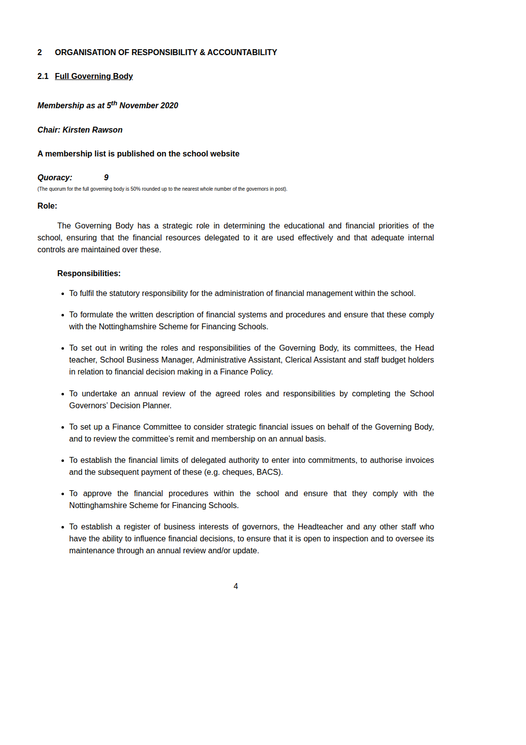2 ORGANISATION OF RESPONSIBILITY & ACCOUNTABILITY
2.1 Full Governing Body
Membership as at 5th November 2020
Chair: Kirsten Rawson
A membership list is published on the school website
Quoracy:9
(The quorum for the full governing body is 50% rounded up to the nearest whole number of the governors in post).
Role:
The Governing Body has a strategic role in determining the educational and financial priorities of the school, ensuring that the financial resources delegated to it are used effectively and that adequate internal controls are maintained over these.
Responsibilities:
To fulfil the statutory responsibility for the administration of financial management within the school.
To formulate the written description of financial systems and procedures and ensure that these comply with the Nottinghamshire Scheme for Financing Schools.
To set out in writing the roles and responsibilities of the Governing Body, its committees, the Head teacher, School Business Manager, Administrative Assistant, Clerical Assistant and staff budget holders in relation to financial decision making in a Finance Policy.
To undertake an annual review of the agreed roles and responsibilities by completing the School Governors’ Decision Planner.
To set up a Finance Committee to consider strategic financial issues on behalf of the Governing Body, and to review the committee’s remit and membership on an annual basis.
To establish the financial limits of delegated authority to enter into commitments, to authorise invoices and the subsequent payment of these (e.g. cheques, BACS).
To approve the financial procedures within the school and ensure that they comply with the Nottinghamshire Scheme for Financing Schools.
To establish a register of business interests of governors, the Headteacher and any other staff who have the ability to influence financial decisions, to ensure that it is open to inspection and to oversee its maintenance through an annual review and/or update.
4